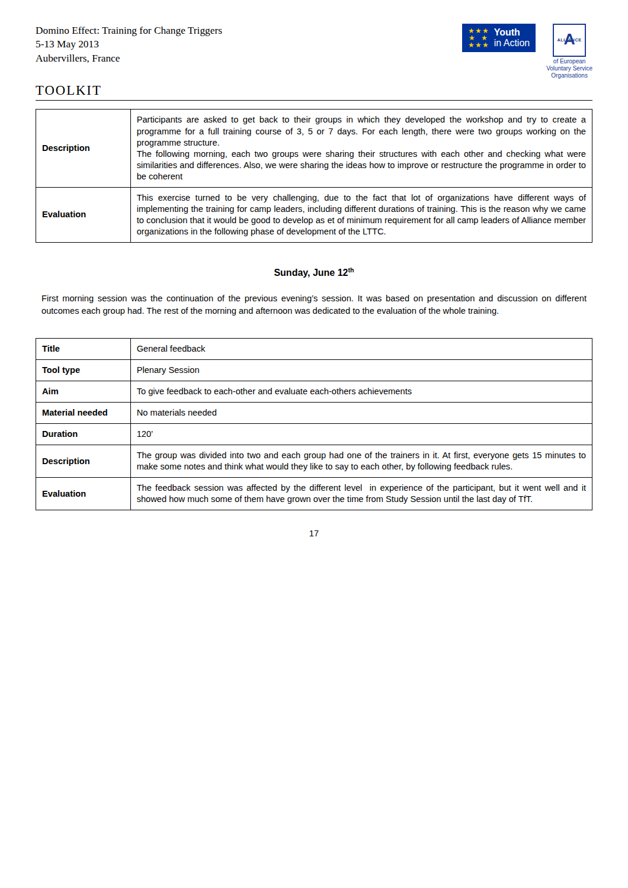Domino Effect: Training for Change Triggers
5-13 May 2013
Aubervillers, France
★★★
★ ★
★★★
Youth
in Action
ALLIANCEA
of European
Voluntary Service
Organisations
TOOLKIT
| Description | Participants are asked to get back to their groups in which they developed the workshop and try to create a programme for a full training course of 3, 5 or 7 days. For each length, there were two groups working on the programme structure. The following morning, each two groups were sharing their structures with each other and checking what were similarities and differences. Also, we were sharing the ideas how to improve or restructure the programme in order to be coherent |
| Evaluation | This exercise turned to be very challenging, due to the fact that lot of organizations have different ways of implementing the training for camp leaders, including different durations of training. This is the reason why we came to conclusion that it would be good to develop as et of minimum requirement for all camp leaders of Alliance member organizations in the following phase of development of the LTTC. |
Sunday, June 12th
First morning session was the continuation of the previous evening’s session. It was based on presentation and discussion on different outcomes each group had. The rest of the morning and afternoon was dedicated to the evaluation of the whole training.
| Title | General feedback |
| Tool type | Plenary Session |
| Aim | To give feedback to each-other and evaluate each-others achievements |
| Material needed | No materials needed |
| Duration | 120’ |
| Description | The group was divided into two and each group had one of the trainers in it. At first, everyone gets 15 minutes to make some notes and think what would they like to say to each other, by following feedback rules. |
| Evaluation | The feedback session was affected by the different level in experience of the participant, but it went well and it showed how much some of them have grown over the time from Study Session until the last day of TfT. |
17